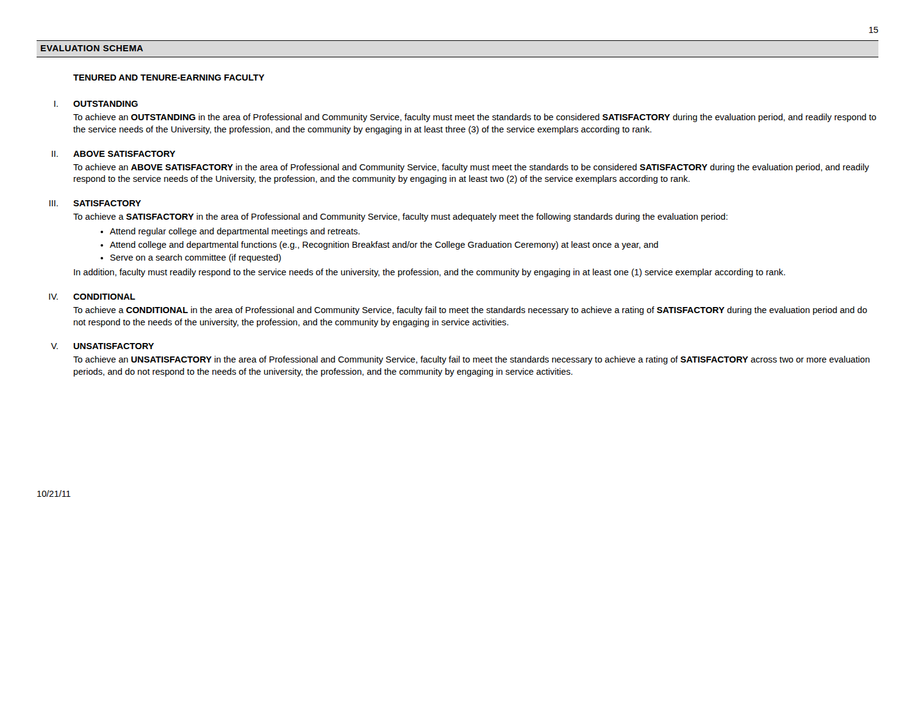15
EVALUATION SCHEMA
TENURED AND TENURE-EARNING FACULTY
OUTSTANDING
To achieve an OUTSTANDING in the area of Professional and Community Service, faculty must meet the standards to be considered SATISFACTORY during the evaluation period, and readily respond to the service needs of the University, the profession, and the community by engaging in at least three (3) of the service exemplars according to rank.
ABOVE SATISFACTORY
To achieve an ABOVE SATISFACTORY in the area of Professional and Community Service, faculty must meet the standards to be considered SATISFACTORY during the evaluation period, and readily respond to the service needs of the University, the profession, and the community by engaging in at least two (2) of the service exemplars according to rank.
SATISFACTORY
To achieve a SATISFACTORY in the area of Professional and Community Service, faculty must adequately meet the following standards during the evaluation period:
Attend regular college and departmental meetings and retreats.
Attend college and departmental functions (e.g., Recognition Breakfast and/or the College Graduation Ceremony) at least once a year, and
Serve on a search committee (if requested)
In addition, faculty must readily respond to the service needs of the university, the profession, and the community by engaging in at least one (1) service exemplar according to rank.
CONDITIONAL
To achieve a CONDITIONAL in the area of Professional and Community Service, faculty fail to meet the standards necessary to achieve a rating of SATISFACTORY during the evaluation period and do not respond to the needs of the university, the profession, and the community by engaging in service activities.
UNSATISFACTORY
To achieve an UNSATISFACTORY in the area of Professional and Community Service, faculty fail to meet the standards necessary to achieve a rating of SATISFACTORY across two or more evaluation periods, and do not respond to the needs of the university, the profession, and the community by engaging in service activities.
10/21/11